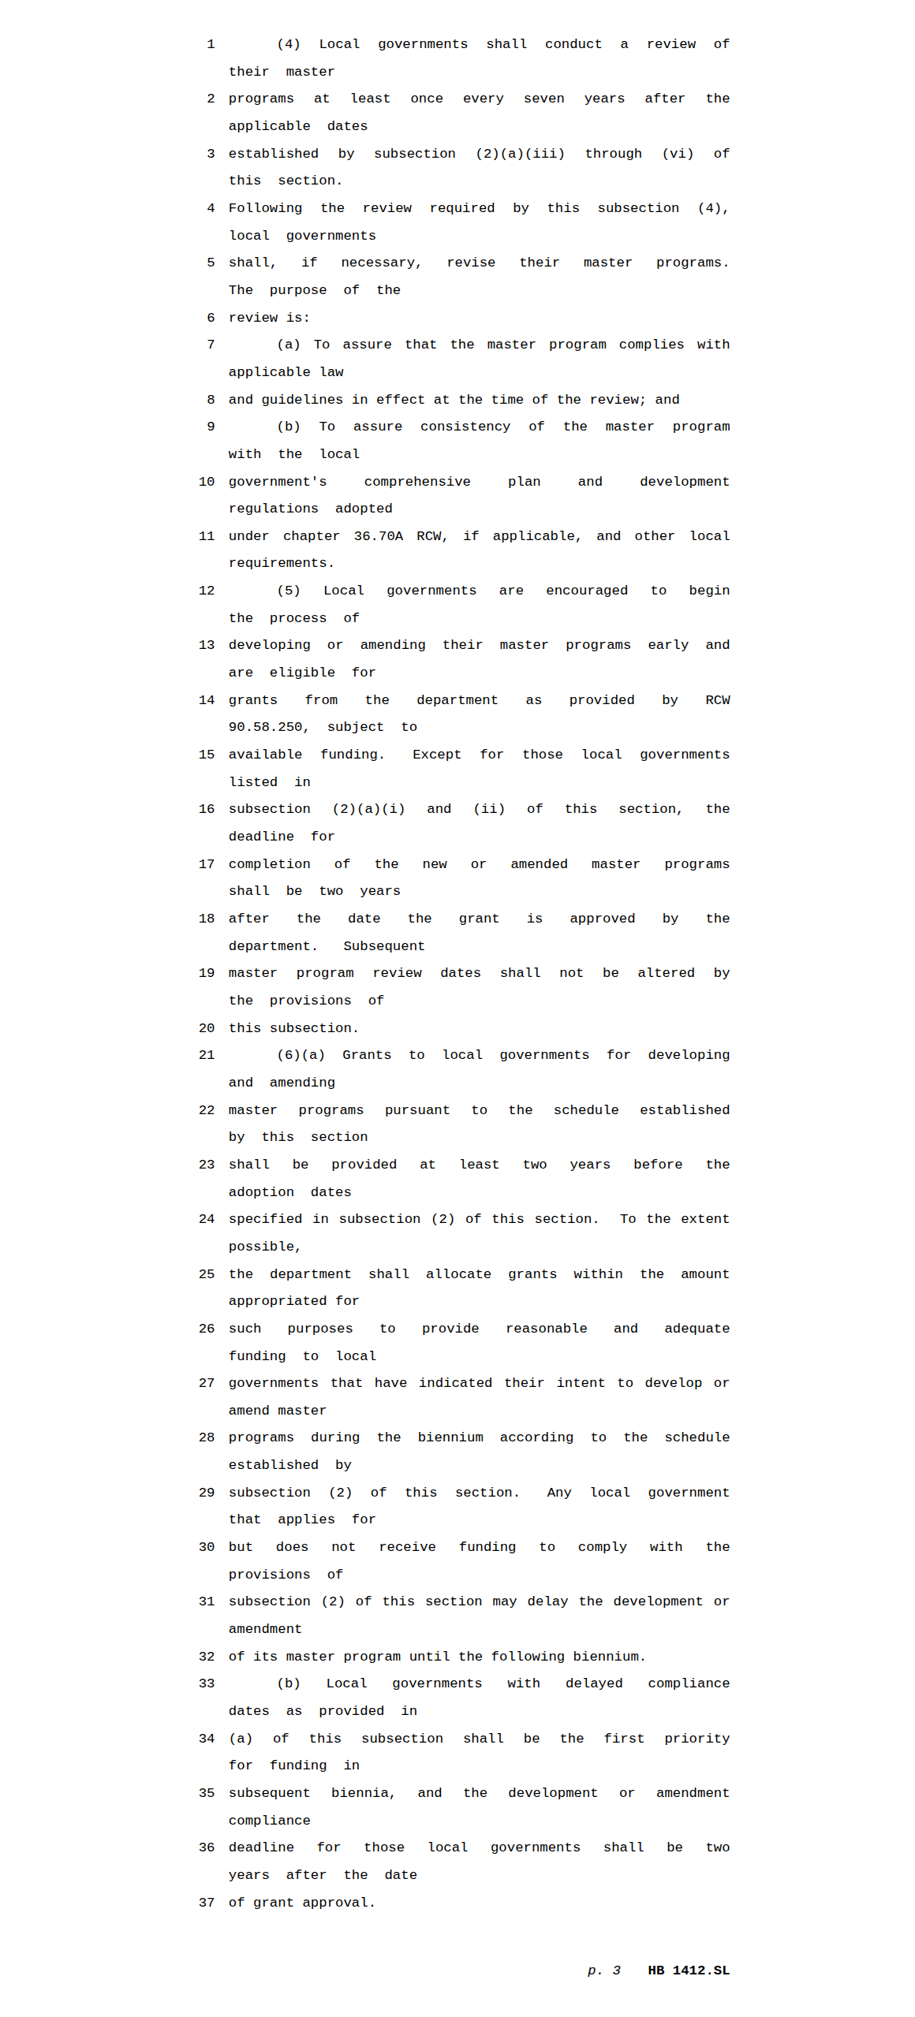(4) Local governments shall conduct a review of their master
programs at least once every seven years after the applicable dates
established by subsection (2)(a)(iii) through (vi) of this section.
Following the review required by this subsection (4), local governments
shall, if necessary, revise their master programs. The purpose of the
review is:
(a) To assure that the master program complies with applicable law
and guidelines in effect at the time of the review; and
(b) To assure consistency of the master program with the local
government's comprehensive plan and development regulations adopted
under chapter 36.70A RCW, if applicable, and other local requirements.
(5) Local governments are encouraged to begin the process of
developing or amending their master programs early and are eligible for
grants from the department as provided by RCW 90.58.250, subject to
available funding. Except for those local governments listed in
subsection (2)(a)(i) and (ii) of this section, the deadline for
completion of the new or amended master programs shall be two years
after the date the grant is approved by the department. Subsequent
master program review dates shall not be altered by the provisions of
this subsection.
(6)(a) Grants to local governments for developing and amending
master programs pursuant to the schedule established by this section
shall be provided at least two years before the adoption dates
specified in subsection (2) of this section. To the extent possible,
the department shall allocate grants within the amount appropriated for
such purposes to provide reasonable and adequate funding to local
governments that have indicated their intent to develop or amend master
programs during the biennium according to the schedule established by
subsection (2) of this section. Any local government that applies for
but does not receive funding to comply with the provisions of
subsection (2) of this section may delay the development or amendment
of its master program until the following biennium.
(b) Local governments with delayed compliance dates as provided in
(a) of this subsection shall be the first priority for funding in
subsequent biennia, and the development or amendment compliance
deadline for those local governments shall be two years after the date
of grant approval.
p. 3 HB 1412.SL